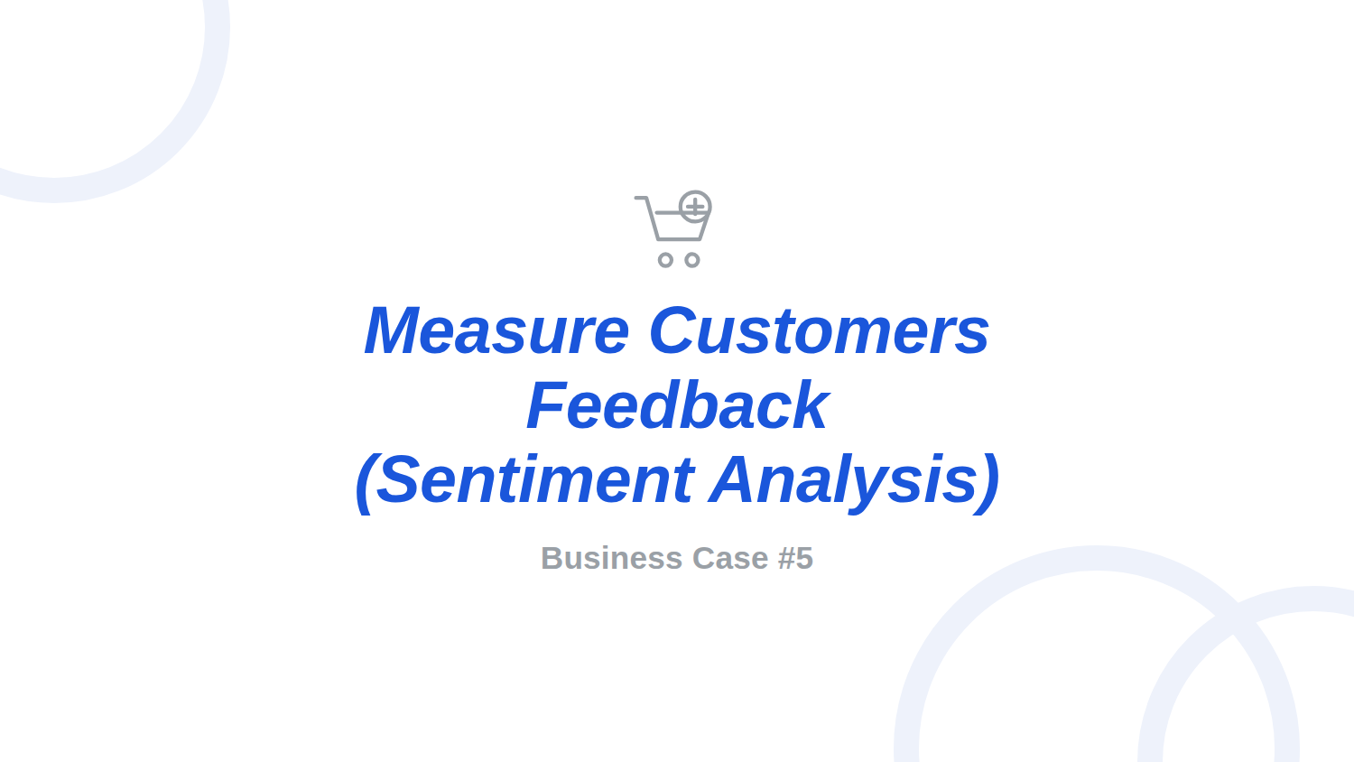Measure Customers Feedback
(Sentiment Analysis)
Business Case #5